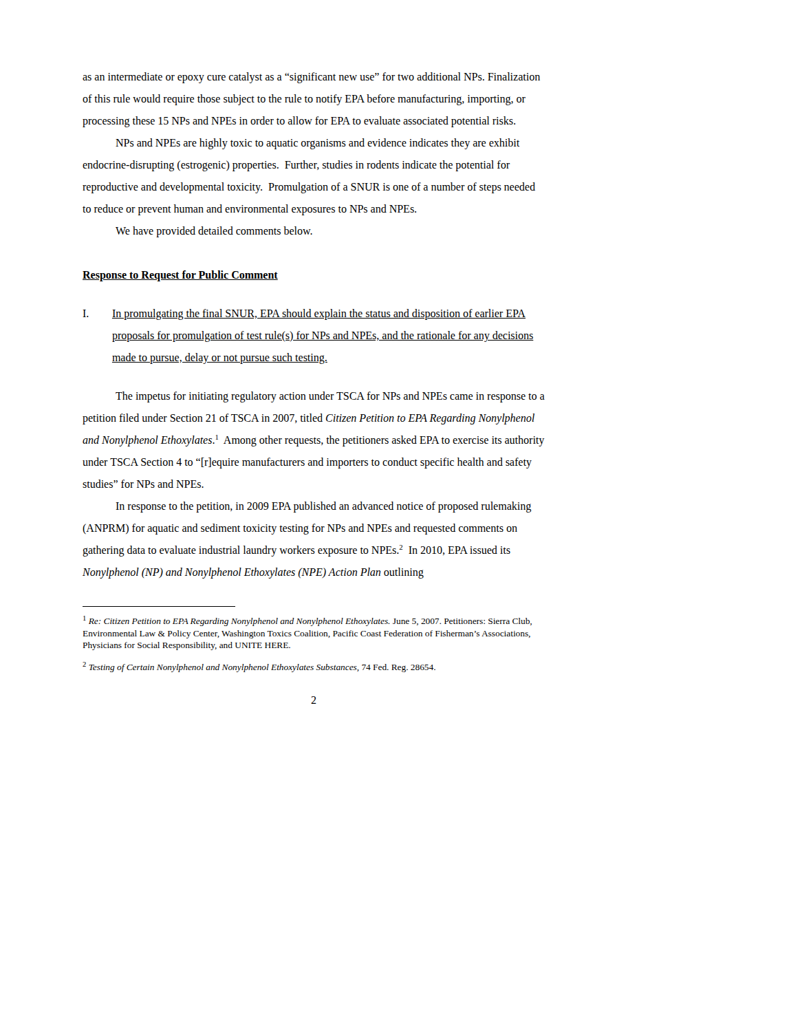as an intermediate or epoxy cure catalyst as a “significant new use” for two additional NPs. Finalization of this rule would require those subject to the rule to notify EPA before manufacturing, importing, or processing these 15 NPs and NPEs in order to allow for EPA to evaluate associated potential risks.
NPs and NPEs are highly toxic to aquatic organisms and evidence indicates they are exhibit endocrine-disrupting (estrogenic) properties. Further, studies in rodents indicate the potential for reproductive and developmental toxicity. Promulgation of a SNUR is one of a number of steps needed to reduce or prevent human and environmental exposures to NPs and NPEs.
We have provided detailed comments below.
Response to Request for Public Comment
I. In promulgating the final SNUR, EPA should explain the status and disposition of earlier EPA proposals for promulgation of test rule(s) for NPs and NPEs, and the rationale for any decisions made to pursue, delay or not pursue such testing.
The impetus for initiating regulatory action under TSCA for NPs and NPEs came in response to a petition filed under Section 21 of TSCA in 2007, titled Citizen Petition to EPA Regarding Nonylphenol and Nonylphenol Ethoxylates.1 Among other requests, the petitioners asked EPA to exercise its authority under TSCA Section 4 to “[r]equire manufacturers and importers to conduct specific health and safety studies” for NPs and NPEs.
In response to the petition, in 2009 EPA published an advanced notice of proposed rulemaking (ANPRM) for aquatic and sediment toxicity testing for NPs and NPEs and requested comments on gathering data to evaluate industrial laundry workers exposure to NPEs.2 In 2010, EPA issued its Nonylphenol (NP) and Nonylphenol Ethoxylates (NPE) Action Plan outlining
1 Re: Citizen Petition to EPA Regarding Nonylphenol and Nonylphenol Ethoxylates. June 5, 2007. Petitioners: Sierra Club, Environmental Law & Policy Center, Washington Toxics Coalition, Pacific Coast Federation of Fisherman’s Associations, Physicians for Social Responsibility, and UNITE HERE.
2 Testing of Certain Nonylphenol and Nonylphenol Ethoxylates Substances, 74 Fed. Reg. 28654.
2